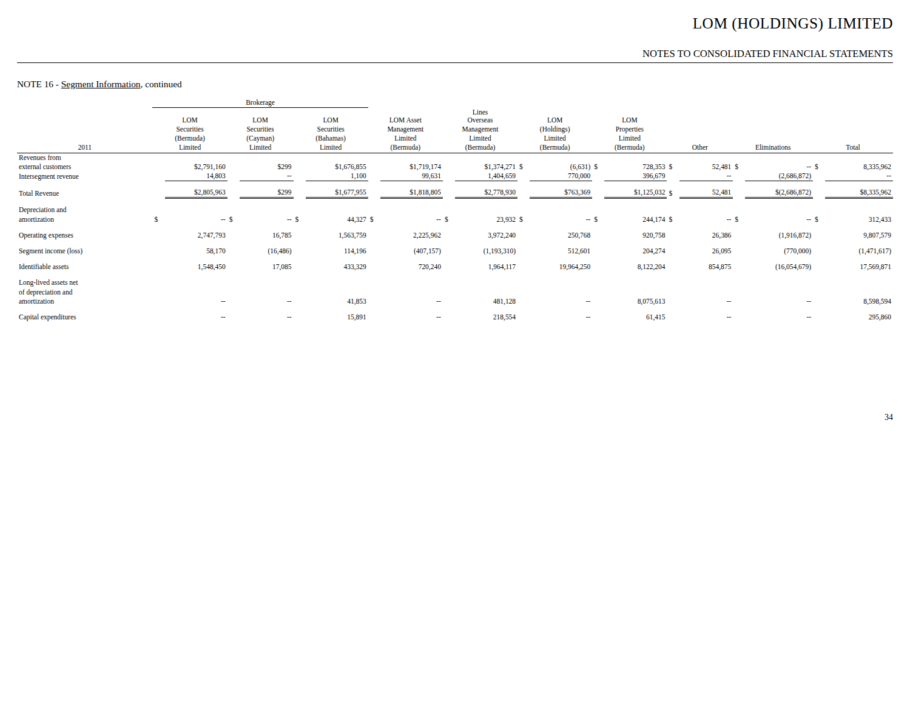LOM (HOLDINGS) LIMITED
NOTES TO CONSOLIDATED FINANCIAL STATEMENTS
NOTE 16 - Segment Information, continued
| | Brokerage | |
| | LOM | LOM | LOM | LOM Asset | Lines Overseas | LOM | LOM | | | |
| | Securities | Securities | Securities | Management | Management | (Holdings) | Properties | | | |
| | (Bermuda) | (Cayman) | (Bahamas) | Limited | Limited | Limited | Limited | | | |
| 2011 | Limited | Limited | Limited | (Bermuda) | (Bermuda) | (Bermuda) | (Bermuda) | Other | Eliminations | Total |
| Revenues from | |
| external customers | | $2,791,160 | | $299 | | $1,676,855 | | $1,719,174 | | $1,374,271 | $ | (6,631) | $ | 728,353 | $ | 52,481 | $ | -- | $ | 8,335,962 |
| Intersegment revenue | | 14,803 | | -- | | 1,100 | | 99,631 | | 1,404,659 | | 770,000 | | 396,679 | | -- | | (2,686,872) | | -- |
| Total Revenue | | $2,805,963 | | $299 | | $1,677,955 | | $1,818,805 | | $2,778,930 | | $763,369 | | $1,125,032 | $ | 52,481 | | $(2,686,872) | | $8,335,962 |
| Depreciation and | |
| amortization | $ | -- | $ | -- | $ | 44,327 | $ | -- | $ | 23,932 | $ | -- | $ | 244,174 | $ | -- | $ | -- | $ | 312,433 |
| Operating expenses | | 2,747,793 | | 16,785 | | 1,563,759 | | 2,225,962 | | 3,972,240 | | 250,768 | | 920,758 | | 26,386 | | (1,916,872) | | 9,807,579 |
| Segment income (loss) | | 58,170 | | (16,486) | | 114,196 | | (407,157) | | (1,193,310) | | 512,601 | | 204,274 | | 26,095 | | (770,000) | | (1,471,617) |
| Identifiable assets | | 1,548,450 | | 17,085 | | 433,329 | | 720,240 | | 1,964,117 | | 19,964,250 | | 8,122,204 | | 854,875 | | (16,054,679) | | 17,569,871 |
| Long-lived assets net | |
| of depreciation and | |
| amortization | | -- | | -- | | 41,853 | | -- | | 481,128 | | -- | | 8,075,613 | | -- | | -- | | 8,598,594 |
| Capital expenditures | | -- | | -- | | 15,891 | | -- | | 218,554 | | -- | | 61,415 | | -- | | -- | | 295,860 |
34